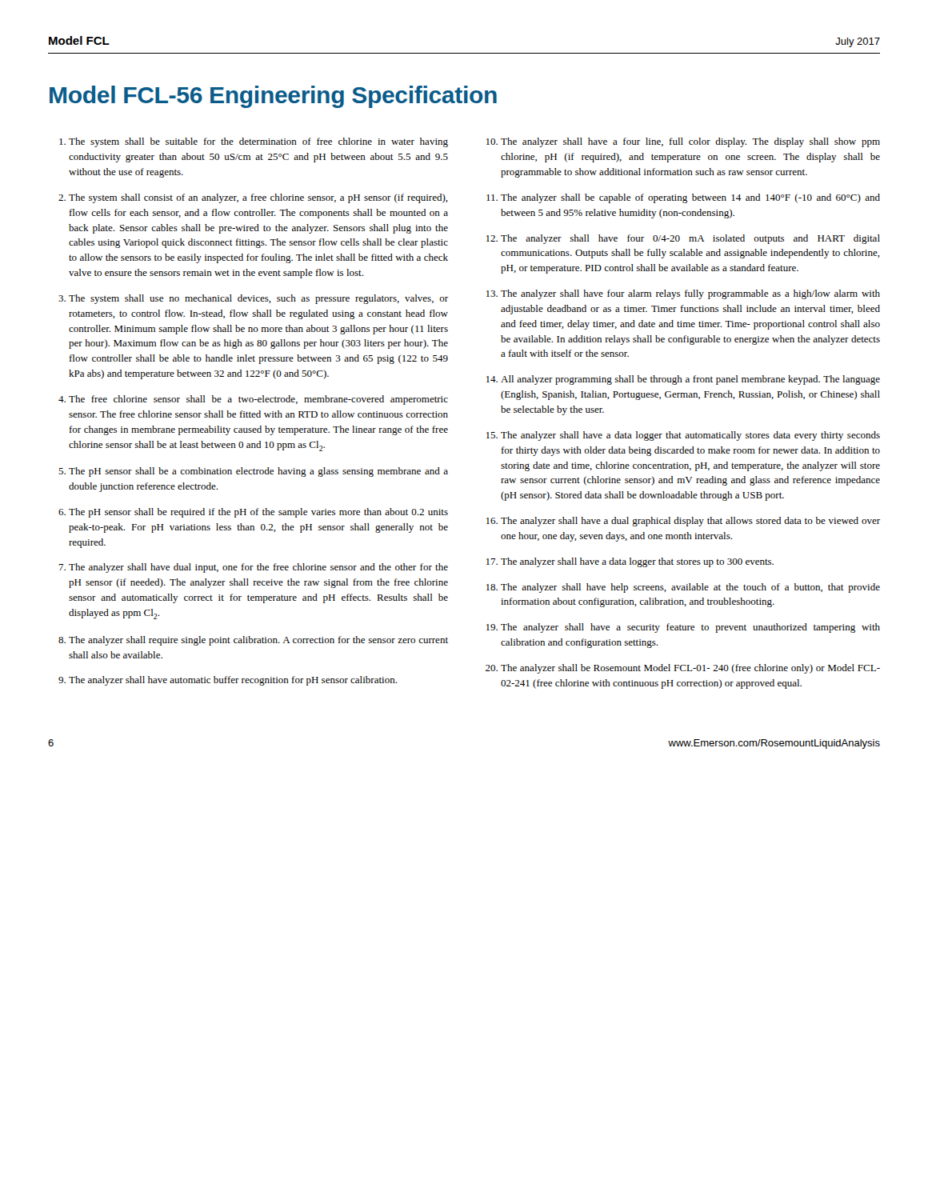Model FCL
July 2017
Model FCL-56 Engineering Specification
The system shall be suitable for the determination of free chlorine in water having conductivity greater than about 50 uS/cm at 25°C and pH between about 5.5 and 9.5 without the use of reagents.
The system shall consist of an analyzer, a free chlorine sensor, a pH sensor (if required), flow cells for each sensor, and a flow controller. The components shall be mounted on a back plate. Sensor cables shall be pre-wired to the analyzer. Sensors shall plug into the cables using Variopol quick disconnect fittings. The sensor flow cells shall be clear plastic to allow the sensors to be easily inspected for fouling. The inlet shall be fitted with a check valve to ensure the sensors remain wet in the event sample flow is lost.
The system shall use no mechanical devices, such as pressure regulators, valves, or rotameters, to control flow. In-stead, flow shall be regulated using a constant head flow controller. Minimum sample flow shall be no more than about 3 gallons per hour (11 liters per hour). Maximum flow can be as high as 80 gallons per hour (303 liters per hour). The flow controller shall be able to handle inlet pressure between 3 and 65 psig (122 to 549 kPa abs) and temperature between 32 and 122°F (0 and 50°C).
The free chlorine sensor shall be a two-electrode, membrane-covered amperometric sensor. The free chlorine sensor shall be fitted with an RTD to allow continuous correction for changes in membrane permeability caused by temperature. The linear range of the free chlorine sensor shall be at least between 0 and 10 ppm as Cl2.
The pH sensor shall be a combination electrode having a glass sensing membrane and a double junction reference electrode.
The pH sensor shall be required if the pH of the sample varies more than about 0.2 units peak-to-peak. For pH variations less than 0.2, the pH sensor shall generally not be required.
The analyzer shall have dual input, one for the free chlorine sensor and the other for the pH sensor (if needed). The analyzer shall receive the raw signal from the free chlorine sensor and automatically correct it for temperature and pH effects. Results shall be displayed as ppm Cl2.
The analyzer shall require single point calibration. A correction for the sensor zero current shall also be available.
The analyzer shall have automatic buffer recognition for pH sensor calibration.
The analyzer shall have a four line, full color display. The display shall show ppm chlorine, pH (if required), and temperature on one screen. The display shall be programmable to show additional information such as raw sensor current.
The analyzer shall be capable of operating between 14 and 140°F (-10 and 60°C) and between 5 and 95% relative humidity (non-condensing).
The analyzer shall have four 0/4-20 mA isolated outputs and HART digital communications. Outputs shall be fully scalable and assignable independently to chlorine, pH, or temperature. PID control shall be available as a standard feature.
The analyzer shall have four alarm relays fully programmable as a high/low alarm with adjustable deadband or as a timer. Timer functions shall include an interval timer, bleed and feed timer, delay timer, and date and time timer. Time- proportional control shall also be available. In addition relays shall be configurable to energize when the analyzer detects a fault with itself or the sensor.
All analyzer programming shall be through a front panel membrane keypad. The language (English, Spanish, Italian, Portuguese, German, French, Russian, Polish, or Chinese) shall be selectable by the user.
The analyzer shall have a data logger that automatically stores data every thirty seconds for thirty days with older data being discarded to make room for newer data. In addition to storing date and time, chlorine concentration, pH, and temperature, the analyzer will store raw sensor current (chlorine sensor) and mV reading and glass and reference impedance (pH sensor). Stored data shall be downloadable through a USB port.
The analyzer shall have a dual graphical display that allows stored data to be viewed over one hour, one day, seven days, and one month intervals.
The analyzer shall have a data logger that stores up to 300 events.
The analyzer shall have help screens, available at the touch of a button, that provide information about configuration, calibration, and troubleshooting.
The analyzer shall have a security feature to prevent unauthorized tampering with calibration and configuration settings.
The analyzer shall be Rosemount Model FCL-01- 240 (free chlorine only) or Model FCL-02-241 (free chlorine with continuous pH correction) or approved equal.
6
www.Emerson.com/RosemountLiquidAnalysis